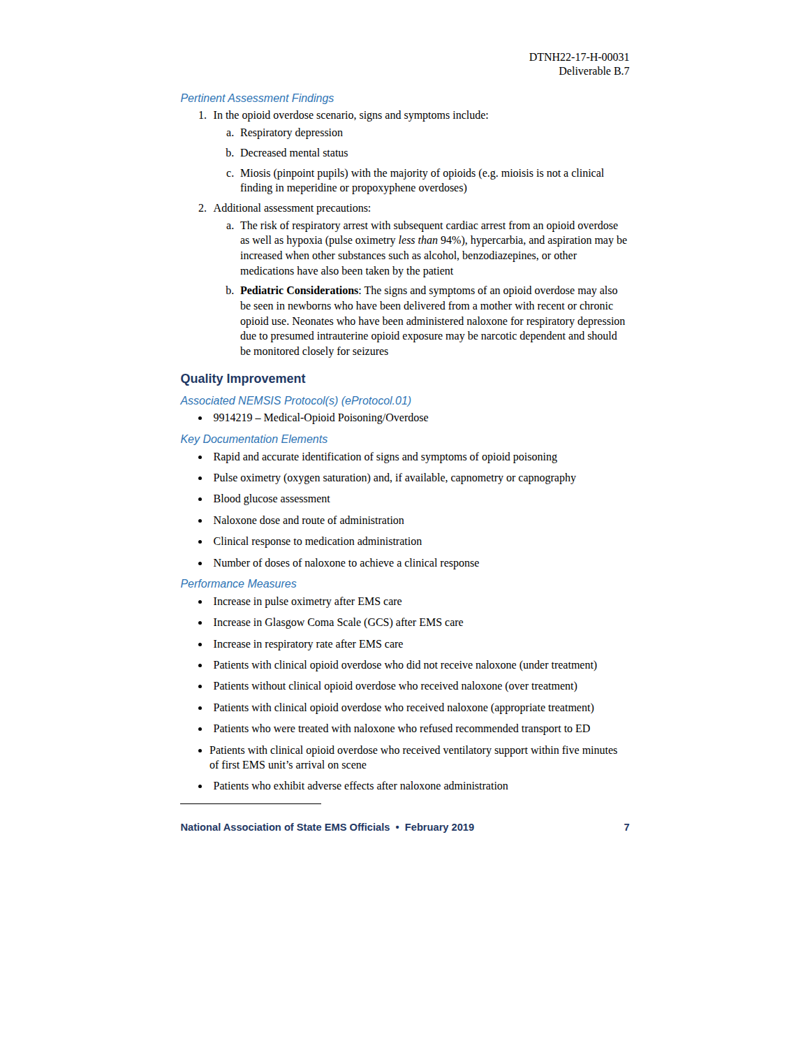DTNH22-17-H-00031
Deliverable B.7
Pertinent Assessment Findings
In the opioid overdose scenario, signs and symptoms include:
Respiratory depression
Decreased mental status
Miosis (pinpoint pupils) with the majority of opioids (e.g. mioisis is not a clinical finding in meperidine or propoxyphene overdoses)
Additional assessment precautions:
The risk of respiratory arrest with subsequent cardiac arrest from an opioid overdose as well as hypoxia (pulse oximetry less than 94%), hypercarbia, and aspiration may be increased when other substances such as alcohol, benzodiazepines, or other medications have also been taken by the patient
Pediatric Considerations: The signs and symptoms of an opioid overdose may also be seen in newborns who have been delivered from a mother with recent or chronic opioid use. Neonates who have been administered naloxone for respiratory depression due to presumed intrauterine opioid exposure may be narcotic dependent and should be monitored closely for seizures
Quality Improvement
Associated NEMSIS Protocol(s) (eProtocol.01)
9914219 – Medical-Opioid Poisoning/Overdose
Key Documentation Elements
Rapid and accurate identification of signs and symptoms of opioid poisoning
Pulse oximetry (oxygen saturation) and, if available, capnometry or capnography
Blood glucose assessment
Naloxone dose and route of administration
Clinical response to medication administration
Number of doses of naloxone to achieve a clinical response
Performance Measures
Increase in pulse oximetry after EMS care
Increase in Glasgow Coma Scale (GCS) after EMS care
Increase in respiratory rate after EMS care
Patients with clinical opioid overdose who did not receive naloxone (under treatment)
Patients without clinical opioid overdose who received naloxone (over treatment)
Patients with clinical opioid overdose who received naloxone (appropriate treatment)
Patients who were treated with naloxone who refused recommended transport to ED
Patients with clinical opioid overdose who received ventilatory support within five minutes of first EMS unit’s arrival on scene
Patients who exhibit adverse effects after naloxone administration
National Association of State EMS Officials • February 2019 7